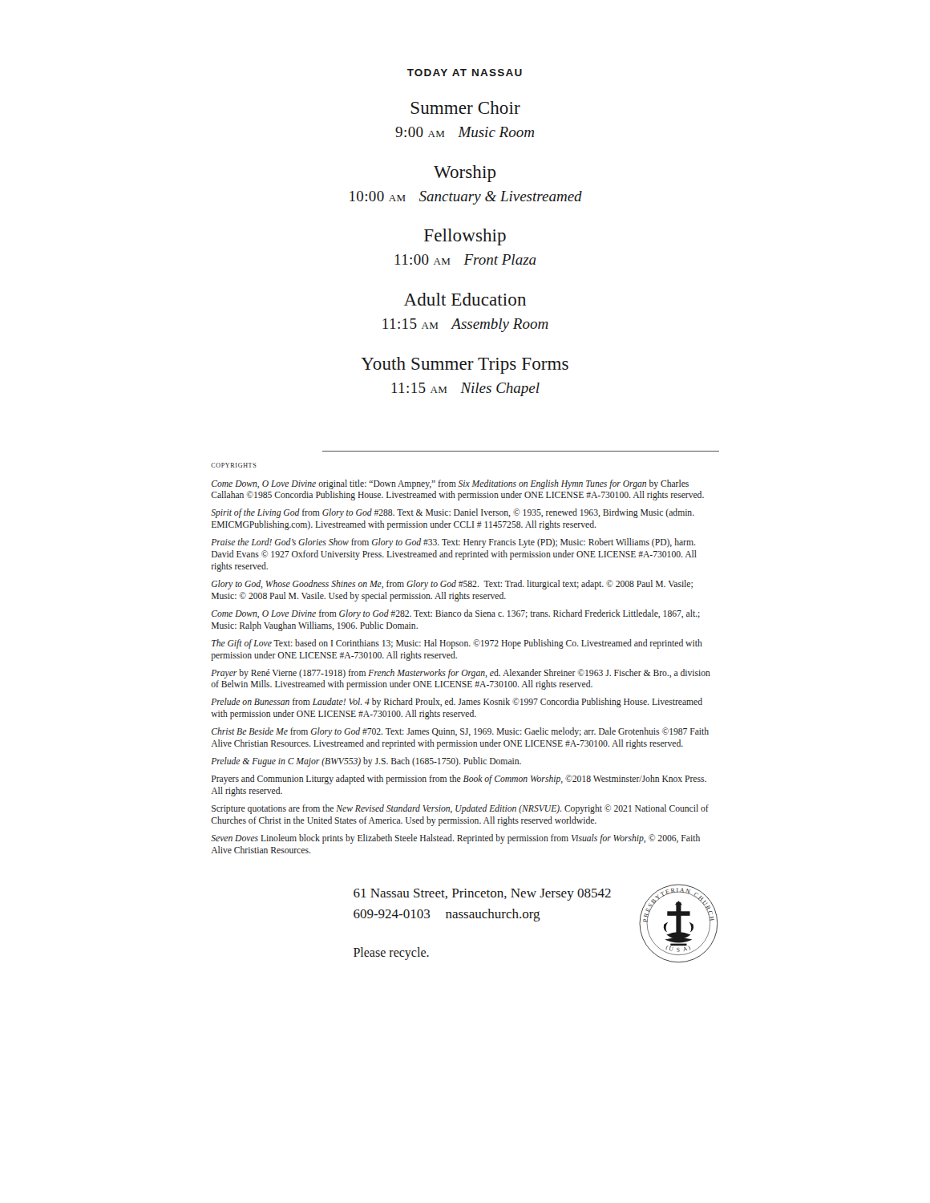TODAY AT NASSAU
Summer Choir
9:00 am Music Room
Worship
10:00 am Sanctuary & Livestreamed
Fellowship
11:00 am Front Plaza
Adult Education
11:15 am Assembly Room
Youth Summer Trips Forms
11:15 am Niles Chapel
copyrights
Come Down, O Love Divine original title: “Down Ampney,” from Six Meditations on English Hymn Tunes for Organ by Charles Callahan ©1985 Concordia Publishing House. Livestreamed with permission under ONE LICENSE #A-730100. All rights reserved.
Spirit of the Living God from Glory to God #288. Text & Music: Daniel Iverson, © 1935, renewed 1963, Birdwing Music (admin. EMICMGPublishing.com). Livestreamed with permission under CCLI # 11457258. All rights reserved.
Praise the Lord! God’s Glories Show from Glory to God #33. Text: Henry Francis Lyte (PD); Music: Robert Williams (PD), harm. David Evans © 1927 Oxford University Press. Livestreamed and reprinted with permission under ONE LICENSE #A-730100. All rights reserved.
Glory to God, Whose Goodness Shines on Me, from Glory to God #582. Text: Trad. liturgical text; adapt. © 2008 Paul M. Vasile; Music: © 2008 Paul M. Vasile. Used by special permission. All rights reserved.
Come Down, O Love Divine from Glory to God #282. Text: Bianco da Siena c. 1367; trans. Richard Frederick Littledale, 1867, alt.; Music: Ralph Vaughan Williams, 1906. Public Domain.
The Gift of Love Text: based on I Corinthians 13; Music: Hal Hopson. ©1972 Hope Publishing Co. Livestreamed and reprinted with permission under ONE LICENSE #A-730100. All rights reserved.
Prayer by René Vierne (1877-1918) from French Masterworks for Organ, ed. Alexander Shreiner ©1963 J. Fischer & Bro., a division of Belwin Mills. Livestreamed with permission under ONE LICENSE #A-730100. All rights reserved.
Prelude on Bunessan from Laudate! Vol. 4 by Richard Proulx, ed. James Kosnik ©1997 Concordia Publishing House. Livestreamed with permission under ONE LICENSE #A-730100. All rights reserved.
Christ Be Beside Me from Glory to God #702. Text: James Quinn, SJ, 1969. Music: Gaelic melody; arr. Dale Grotenhuis ©1987 Faith Alive Christian Resources. Livestreamed and reprinted with permission under ONE LICENSE #A-730100. All rights reserved.
Prelude & Fugue in C Major (BWV553) by J.S. Bach (1685-1750). Public Domain.
Prayers and Communion Liturgy adapted with permission from the Book of Common Worship, ©2018 Westminster/John Knox Press. All rights reserved.
Scripture quotations are from the New Revised Standard Version, Updated Edition (NRSVUE). Copyright © 2021 National Council of Churches of Christ in the United States of America. Used by permission. All rights reserved worldwide.
Seven Doves Linoleum block prints by Elizabeth Steele Halstead. Reprinted by permission from Visuals for Worship, © 2006, Faith Alive Christian Resources.
61 Nassau Street, Princeton, New Jersey 08542
609-924-0103nassauchurch.org
Please recycle.
PRESBYTERIAN CHURCH (U S A)